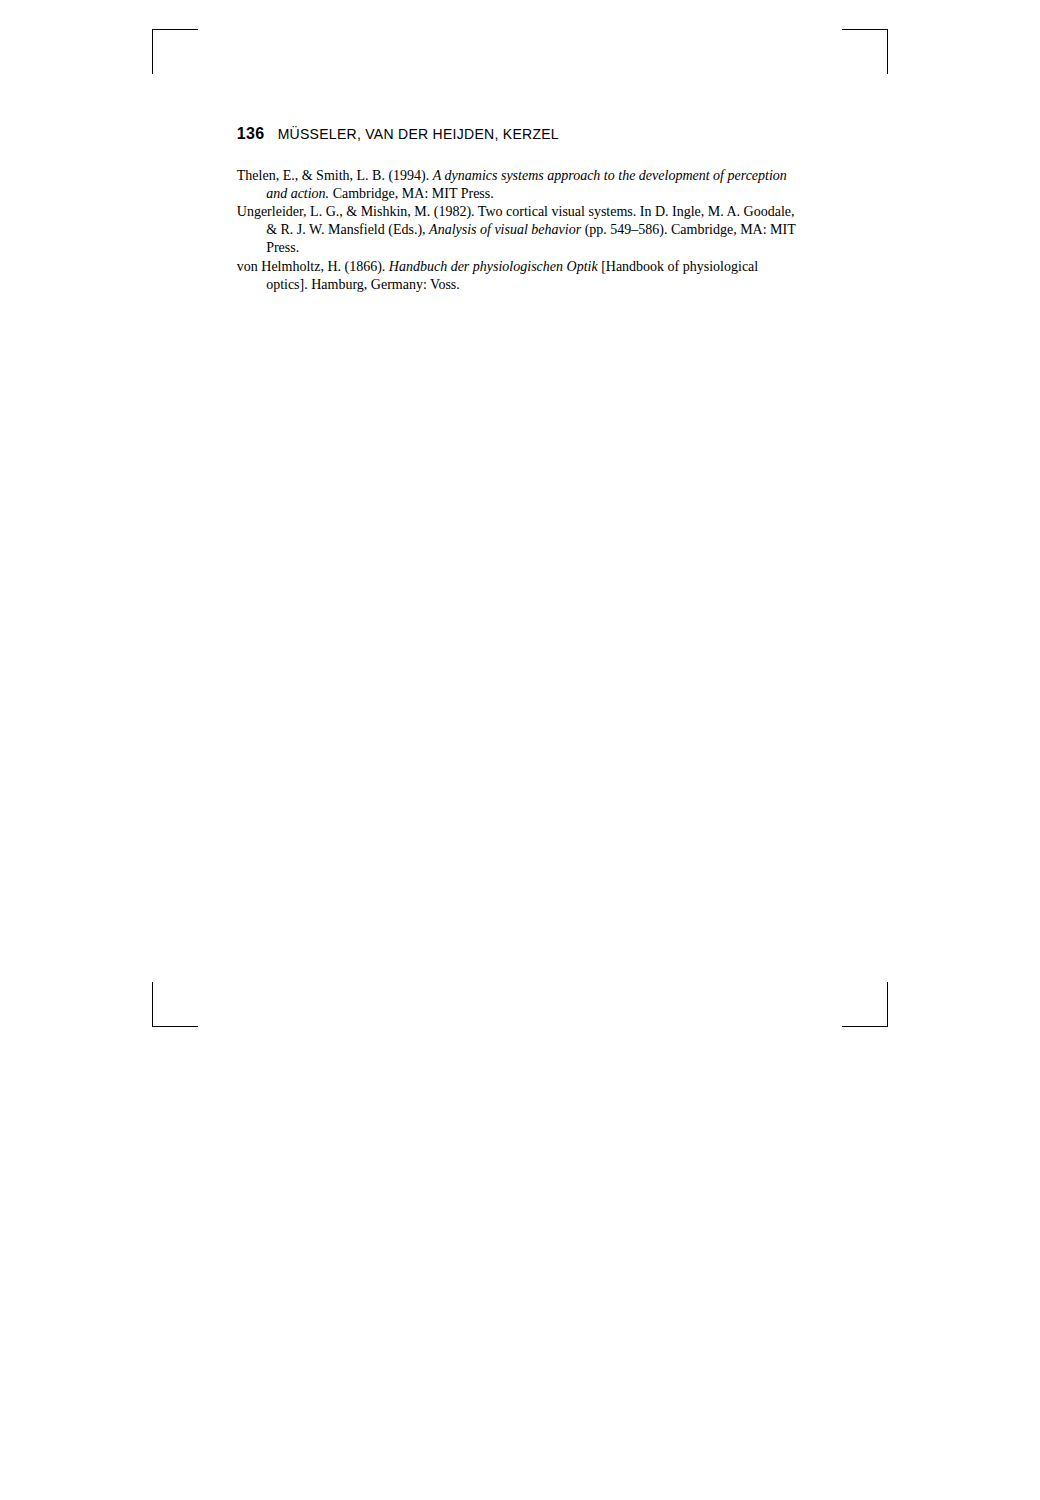136 MÜSSELER, VAN DER HEIJDEN, KERZEL
Thelen, E., & Smith, L. B. (1994). A dynamics systems approach to the development of perception and action. Cambridge, MA: MIT Press.
Ungerleider, L. G., & Mishkin, M. (1982). Two cortical visual systems. In D. Ingle, M. A. Goodale, & R. J. W. Mansfield (Eds.), Analysis of visual behavior (pp. 549–586). Cambridge, MA: MIT Press.
von Helmholtz, H. (1866). Handbuch der physiologischen Optik [Handbook of physiological optics]. Hamburg, Germany: Voss.